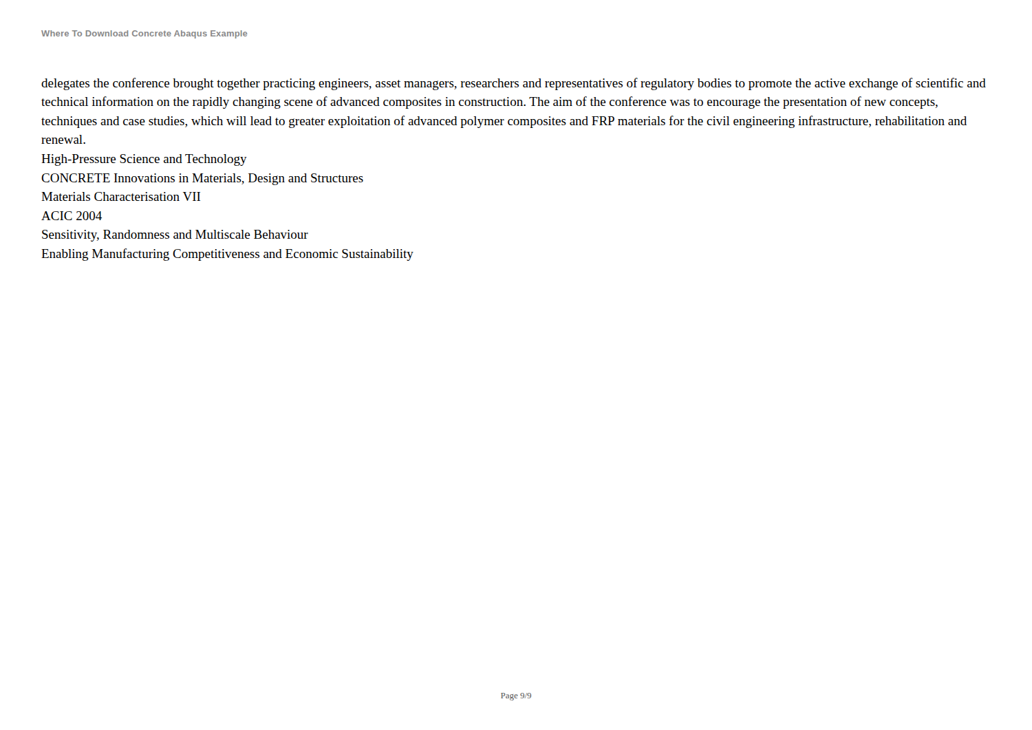Where To Download Concrete Abaqus Example
delegates the conference brought together practicing engineers, asset managers, researchers and representatives of regulatory bodies to promote the active exchange of scientific and technical information on the rapidly changing scene of advanced composites in construction. The aim of the conference was to encourage the presentation of new concepts, techniques and case studies, which will lead to greater exploitation of advanced polymer composites and FRP materials for the civil engineering infrastructure, rehabilitation and renewal.
High-Pressure Science and Technology
CONCRETE Innovations in Materials, Design and Structures
Materials Characterisation VII
ACIC 2004
Sensitivity, Randomness and Multiscale Behaviour
Enabling Manufacturing Competitiveness and Economic Sustainability
Page 9/9